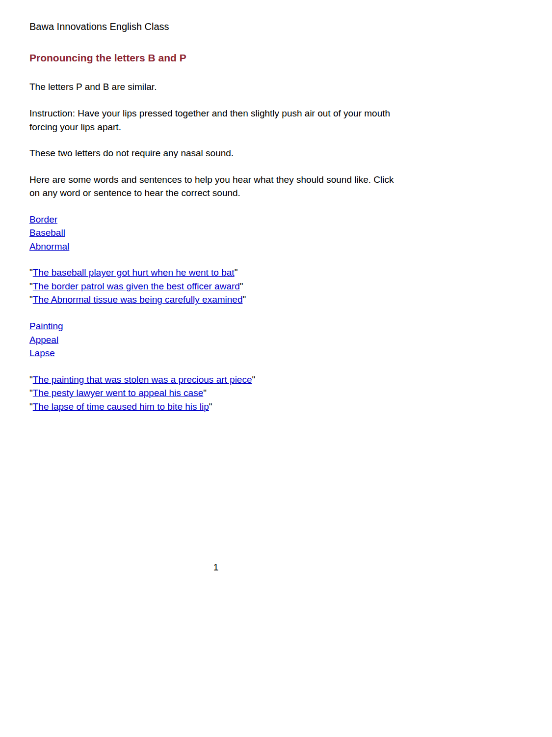Bawa Innovations English Class
Pronouncing the letters B and P
The letters P and B are similar.
Instruction: Have your lips pressed together and then slightly push air out of your mouth forcing your lips apart.
These two letters do not require any nasal sound.
Here are some words and sentences to help you hear what they should sound like. Click on any word or sentence to hear the correct sound.
Border
Baseball
Abnormal
"The baseball player got hurt when he went to bat"
"The border patrol was given the best officer award"
"The Abnormal tissue was being carefully examined"
Painting
Appeal
Lapse
"The painting that was stolen was a precious art piece"
"The pesty lawyer went to appeal his case"
"The lapse of time caused him to bite his lip"
1